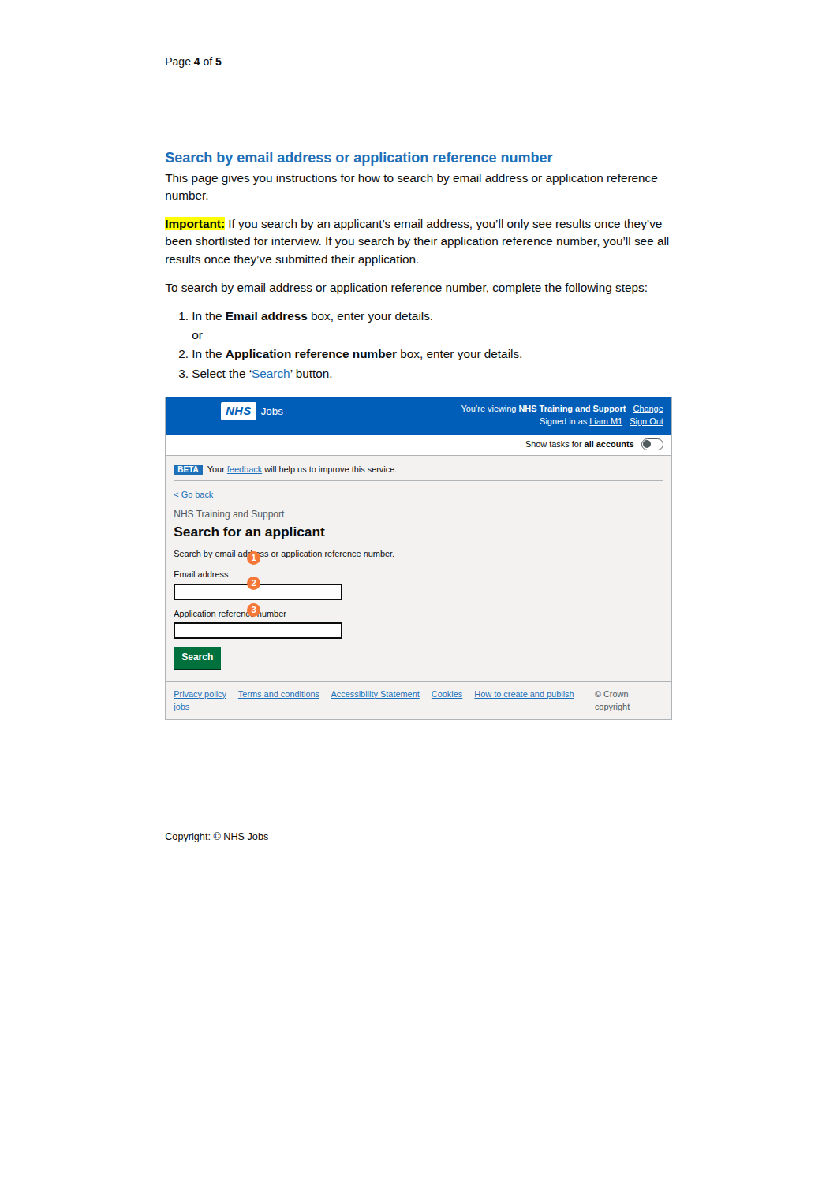Page 4 of 5
Search by email address or application reference number
This page gives you instructions for how to search by email address or application reference number.
Important: If you search by an applicant’s email address, you’ll only see results once they’ve been shortlisted for interview. If you search by their application reference number, you’ll see all results once they’ve submitted their application.
To search by email address or application reference number, complete the following steps:
In the Email address box, enter your details.
or
In the Application reference number box, enter your details.
Select the ‘Search’ button.
NHS Jobs
You’re viewing NHS Training and Support Change
Signed in as Liam M1 Sign Out
Show tasks for all accounts
BETAYour feedback will help us to improve this service.
< Go back
NHS Training and Support
Search for an applicant
Search by email address or application reference number.
Email address
Application reference number
Search
Privacy policy Terms and conditions Accessibility Statement Cookies How to create and publish jobs
© Crown copyright
1 2 3
Copyright: © NHS Jobs